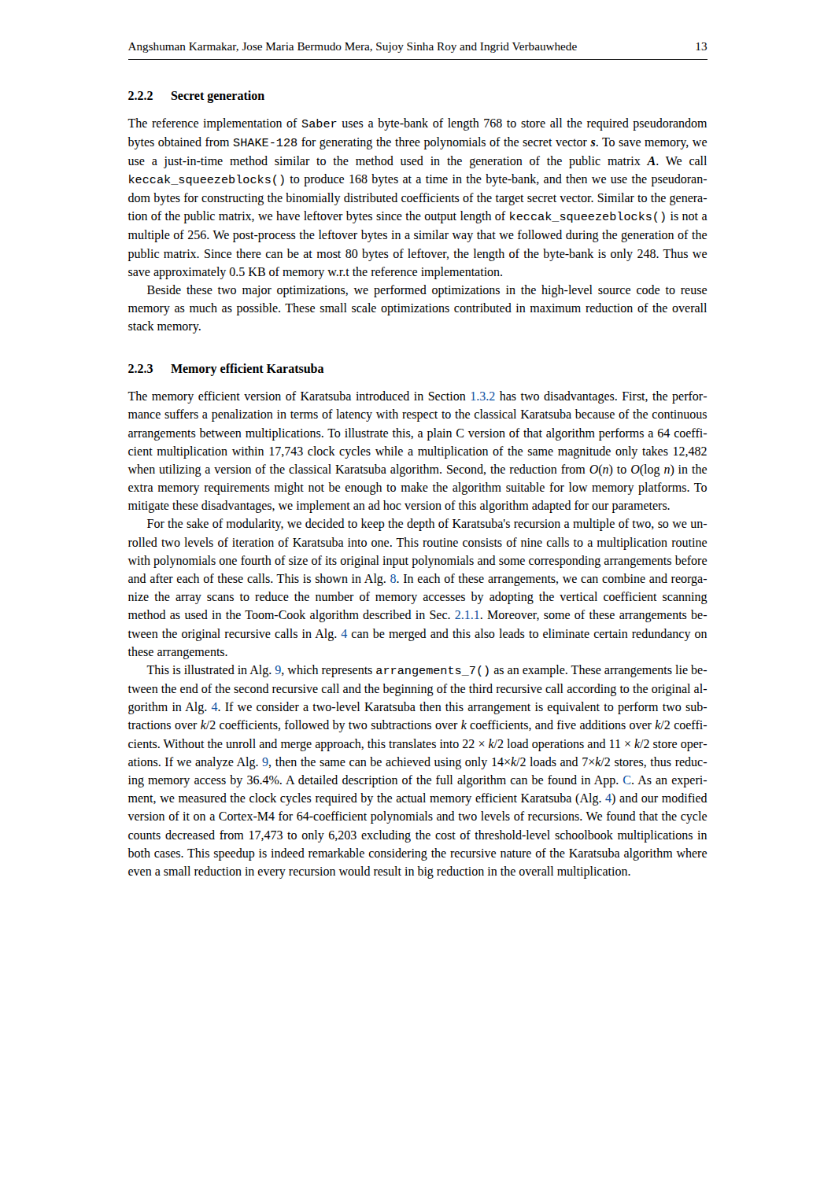Angshuman Karmakar, Jose Maria Bermudo Mera, Sujoy Sinha Roy and Ingrid Verbauwhede
13
2.2.2 Secret generation
The reference implementation of Saber uses a byte-bank of length 768 to store all the required pseudorandom bytes obtained from SHAKE-128 for generating the three polynomials of the secret vector s. To save memory, we use a just-in-time method similar to the method used in the generation of the public matrix A. We call keccak_squeezeblocks() to produce 168 bytes at a time in the byte-bank, and then we use the pseudorandom bytes for constructing the binomially distributed coefficients of the target secret vector. Similar to the generation of the public matrix, we have leftover bytes since the output length of keccak_squeezeblocks() is not a multiple of 256. We post-process the leftover bytes in a similar way that we followed during the generation of the public matrix. Since there can be at most 80 bytes of leftover, the length of the byte-bank is only 248. Thus we save approximately 0.5 KB of memory w.r.t the reference implementation.
Beside these two major optimizations, we performed optimizations in the high-level source code to reuse memory as much as possible. These small scale optimizations contributed in maximum reduction of the overall stack memory.
2.2.3 Memory efficient Karatsuba
The memory efficient version of Karatsuba introduced in Section 1.3.2 has two disadvantages. First, the performance suffers a penalization in terms of latency with respect to the classical Karatsuba because of the continuous arrangements between multiplications. To illustrate this, a plain C version of that algorithm performs a 64 coefficient multiplication within 17,743 clock cycles while a multiplication of the same magnitude only takes 12,482 when utilizing a version of the classical Karatsuba algorithm. Second, the reduction from O(n) to O(log n) in the extra memory requirements might not be enough to make the algorithm suitable for low memory platforms. To mitigate these disadvantages, we implement an ad hoc version of this algorithm adapted for our parameters.
For the sake of modularity, we decided to keep the depth of Karatsuba's recursion a multiple of two, so we unrolled two levels of iteration of Karatsuba into one. This routine consists of nine calls to a multiplication routine with polynomials one fourth of size of its original input polynomials and some corresponding arrangements before and after each of these calls. This is shown in Alg. 8. In each of these arrangements, we can combine and reorganize the array scans to reduce the number of memory accesses by adopting the vertical coefficient scanning method as used in the Toom-Cook algorithm described in Sec. 2.1.1. Moreover, some of these arrangements between the original recursive calls in Alg. 4 can be merged and this also leads to eliminate certain redundancy on these arrangements.
This is illustrated in Alg. 9, which represents arrangements_7() as an example. These arrangements lie between the end of the second recursive call and the beginning of the third recursive call according to the original algorithm in Alg. 4. If we consider a two-level Karatsuba then this arrangement is equivalent to perform two subtractions over k/2 coefficients, followed by two subtractions over k coefficients, and five additions over k/2 coefficients. Without the unroll and merge approach, this translates into 22 × k/2 load operations and 11 × k/2 store operations. If we analyze Alg. 9, then the same can be achieved using only 14×k/2 loads and 7×k/2 stores, thus reducing memory access by 36.4%. A detailed description of the full algorithm can be found in App. C. As an experiment, we measured the clock cycles required by the actual memory efficient Karatsuba (Alg. 4) and our modified version of it on a Cortex-M4 for 64-coefficient polynomials and two levels of recursions. We found that the cycle counts decreased from 17,473 to only 6,203 excluding the cost of threshold-level schoolbook multiplications in both cases. This speedup is indeed remarkable considering the recursive nature of the Karatsuba algorithm where even a small reduction in every recursion would result in big reduction in the overall multiplication.